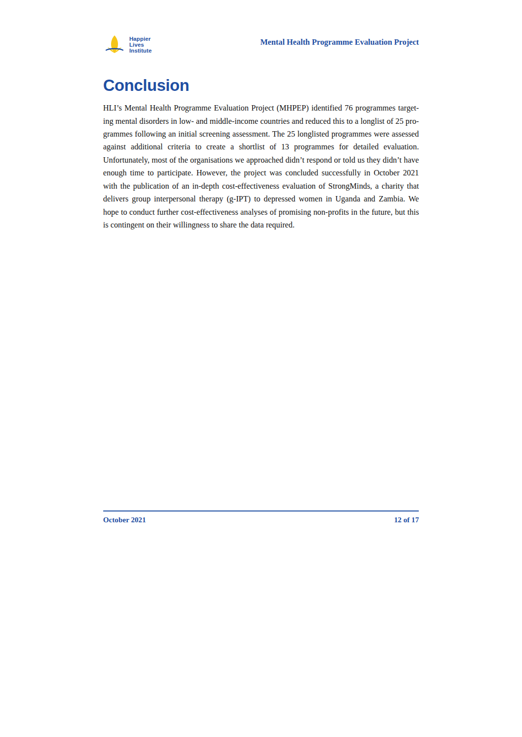Happier
Lives
Institute
Mental Health Programme Evaluation Project
Conclusion
HLI’s Mental Health Programme Evaluation Project (MHPEP) identified 76 programmes targeting mental disorders in low- and middle-income countries and reduced this to a longlist of 25 programmes following an initial screening assessment. The 25 longlisted programmes were assessed against additional criteria to create a shortlist of 13 programmes for detailed evaluation. Unfortunately, most of the organisations we approached didn’t respond or told us they didn’t have enough time to participate. However, the project was concluded successfully in October 2021 with the publication of an in-depth cost-effectiveness evaluation of StrongMinds, a charity that delivers group interpersonal therapy (g-IPT) to depressed women in Uganda and Zambia. We hope to conduct further cost-effectiveness analyses of promising non-profits in the future, but this is contingent on their willingness to share the data required.
October 2021 12 of 17